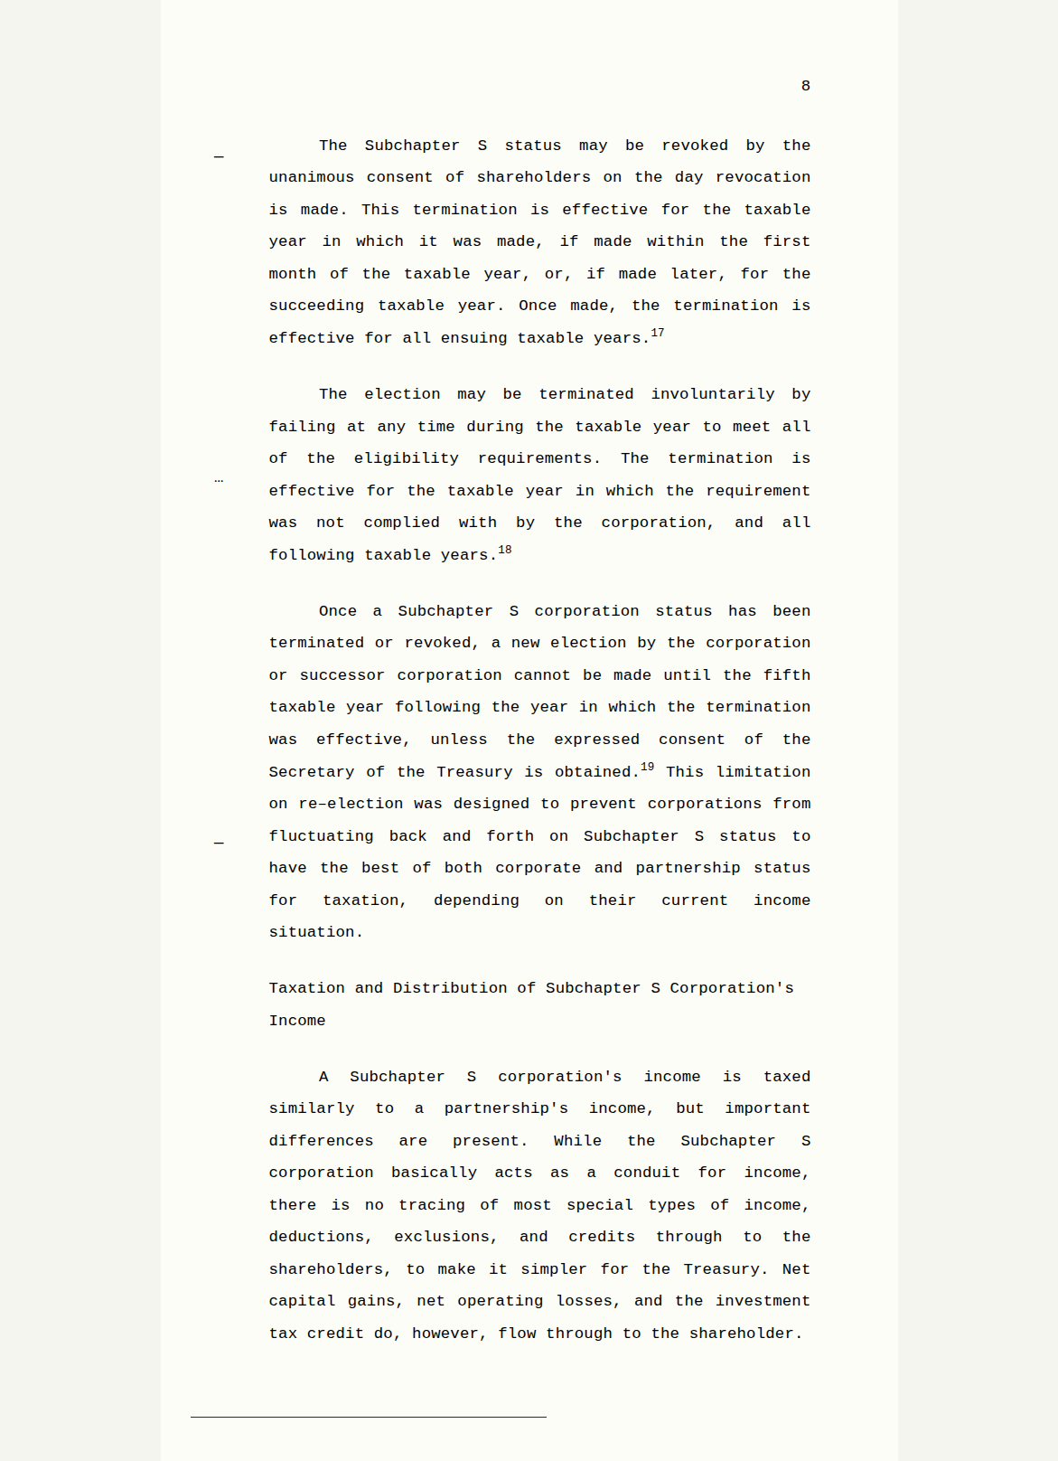— … —
8
The Subchapter S status may be revoked by the unanimous consent of shareholders on the day revocation is made. This termination is effective for the taxable year in which it was made, if made within the first month of the taxable year, or, if made later, for the succeeding taxable year. Once made, the termination is effective for all ensuing taxable years.17
The election may be terminated involuntarily by failing at any time during the taxable year to meet all of the eligibility requirements. The termination is effective for the taxable year in which the requirement was not complied with by the corporation, and all following taxable years.18
Once a Subchapter S corporation status has been terminated or revoked, a new election by the corporation or successor corporation cannot be made until the fifth taxable year following the year in which the termination was effective, unless the expressed consent of the Secretary of the Treasury is obtained.19 This limitation on re–election was designed to prevent corporations from fluctuating back and forth on Subchapter S status to have the best of both corporate and partnership status for taxation, depending on their current income situation.
Taxation and Distribution of Subchapter S Corporation's Income
A Subchapter S corporation's income is taxed similarly to a partnership's income, but important differences are present. While the Subchapter S corporation basically acts as a conduit for income, there is no tracing of most special types of income, deductions, exclusions, and credits through to the shareholders, to make it simpler for the Treasury. Net capital gains, net operating losses, and the investment tax credit do, however, flow through to the shareholder.